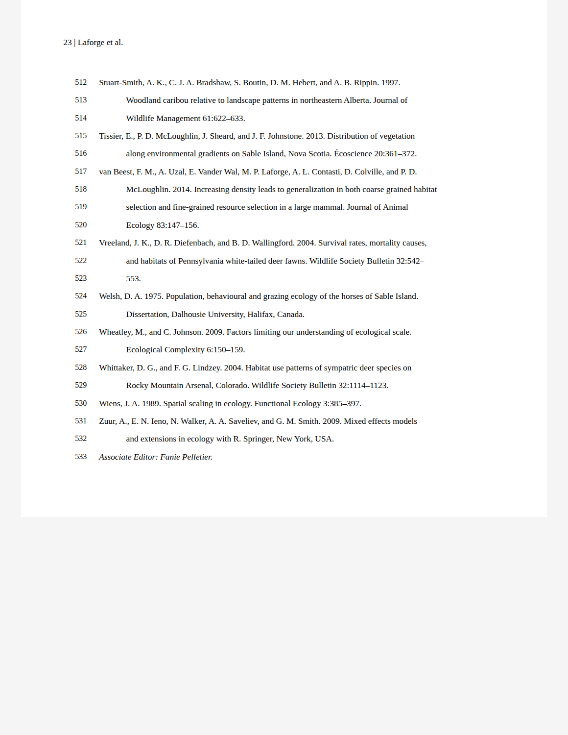23 | Laforge et al.
512 Stuart-Smith, A. K., C. J. A. Bradshaw, S. Boutin, D. M. Hebert, and A. B. Rippin. 1997.
513 Woodland caribou relative to landscape patterns in northeastern Alberta. Journal of
514 Wildlife Management 61:622–633.
515 Tissier, E., P. D. McLoughlin, J. Sheard, and J. F. Johnstone. 2013. Distribution of vegetation
516 along environmental gradients on Sable Island, Nova Scotia. Écoscience 20:361–372.
517 van Beest, F. M., A. Uzal, E. Vander Wal, M. P. Laforge, A. L. Contasti, D. Colville, and P. D.
518 McLoughlin. 2014. Increasing density leads to generalization in both coarse grained habitat
519 selection and fine-grained resource selection in a large mammal. Journal of Animal
520 Ecology 83:147–156.
521 Vreeland, J. K., D. R. Diefenbach, and B. D. Wallingford. 2004. Survival rates, mortality causes,
522 and habitats of Pennsylvania white-tailed deer fawns. Wildlife Society Bulletin 32:542–
523553.
524 Welsh, D. A. 1975. Population, behavioural and grazing ecology of the horses of Sable Island.
525 Dissertation, Dalhousie University, Halifax, Canada.
526 Wheatley, M., and C. Johnson. 2009. Factors limiting our understanding of ecological scale.
527 Ecological Complexity 6:150–159.
528 Whittaker, D. G., and F. G. Lindzey. 2004. Habitat use patterns of sympatric deer species on
529 Rocky Mountain Arsenal, Colorado. Wildlife Society Bulletin 32:1114–1123.
530 Wiens, J. A. 1989. Spatial scaling in ecology. Functional Ecology 3:385–397.
531 Zuur, A., E. N. Ieno, N. Walker, A. A. Saveliev, and G. M. Smith. 2009. Mixed effects models
532 and extensions in ecology with R. Springer, New York, USA.
533 Associate Editor: Fanie Pelletier.